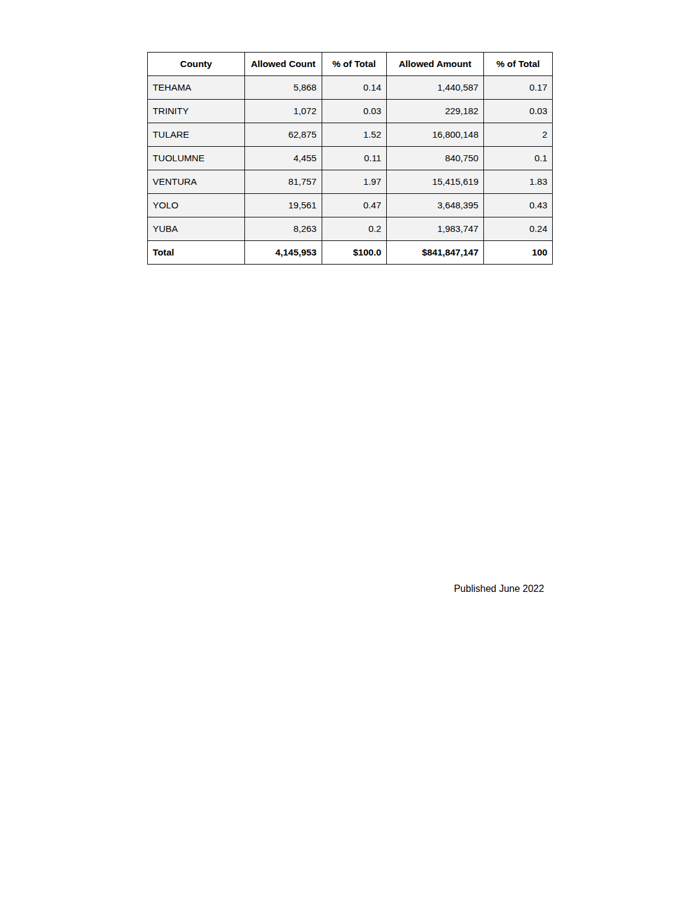| County | Allowed Count | % of Total | Allowed Amount | % of Total |
| --- | --- | --- | --- | --- |
| TEHAMA | 5,868 | 0.14 | 1,440,587 | 0.17 |
| TRINITY | 1,072 | 0.03 | 229,182 | 0.03 |
| TULARE | 62,875 | 1.52 | 16,800,148 | 2 |
| TUOLUMNE | 4,455 | 0.11 | 840,750 | 0.1 |
| VENTURA | 81,757 | 1.97 | 15,415,619 | 1.83 |
| YOLO | 19,561 | 0.47 | 3,648,395 | 0.43 |
| YUBA | 8,263 | 0.2 | 1,983,747 | 0.24 |
| Total | 4,145,953 | $100.0 | $841,847,147 | 100 |
Published June 2022